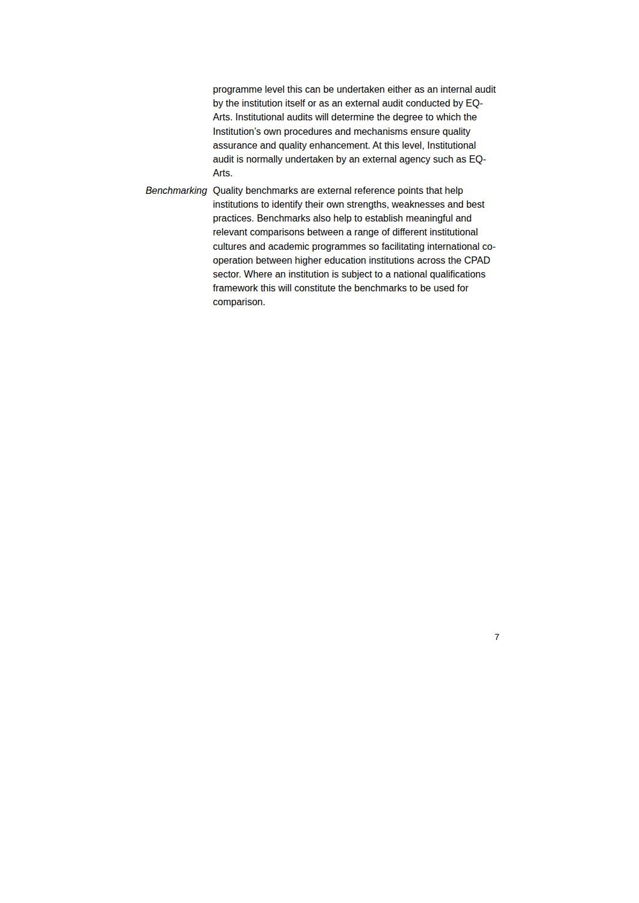programme level this can be undertaken either as an internal audit by the institution itself or as an external audit conducted by EQ-Arts. Institutional audits will determine the degree to which the Institution’s own procedures and mechanisms ensure quality assurance and quality enhancement. At this level, Institutional audit is normally undertaken by an external agency such as EQ-Arts.
Benchmarking
Quality benchmarks are external reference points that help institutions to identify their own strengths, weaknesses and best practices. Benchmarks also help to establish meaningful and relevant comparisons between a range of different institutional cultures and academic programmes so facilitating international co-operation between higher education institutions across the CPAD sector. Where an institution is subject to a national qualifications framework this will constitute the benchmarks to be used for comparison.
7